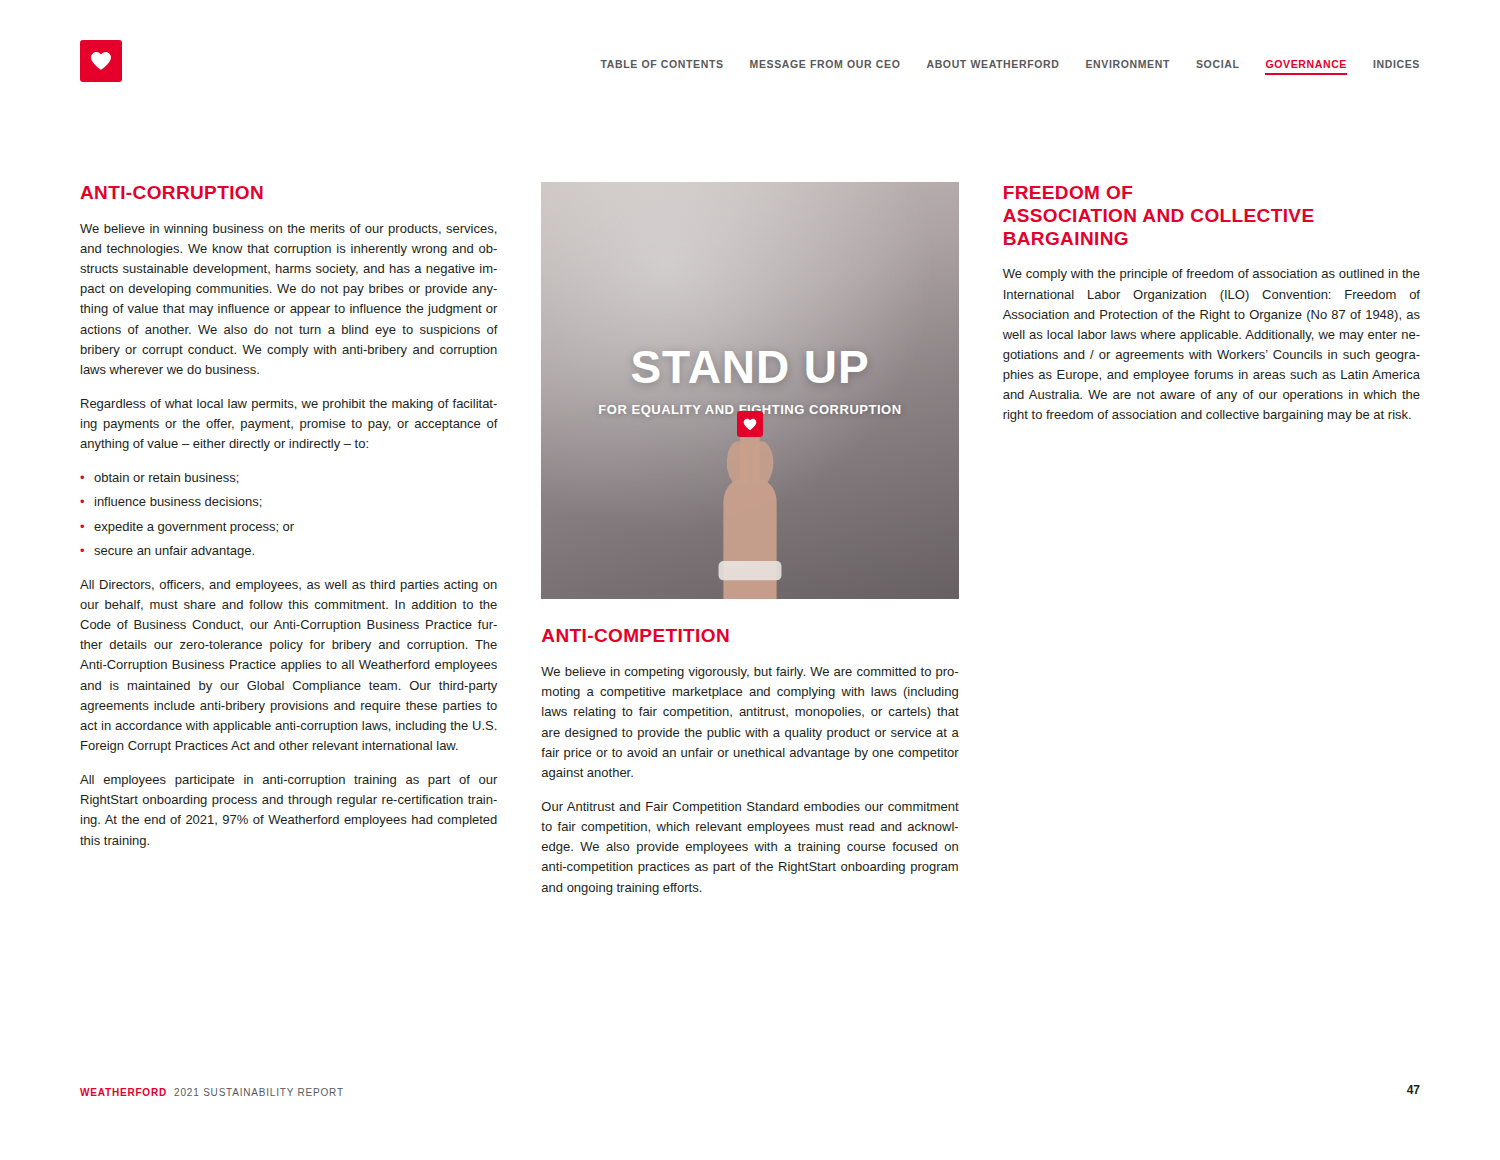Table of Contents
Message from our CEO
About Weatherford
Environment
Social
Governance
Indices
Anti-Corruption
We believe in winning business on the merits of our products, services, and technologies. We know that corruption is inherently wrong and obstructs sustainable development, harms society, and has a negative impact on developing communities. We do not pay bribes or provide anything of value that may influence or appear to influence the judgment or actions of another. We also do not turn a blind eye to suspicions of bribery or corrupt conduct. We comply with anti-bribery and corruption laws wherever we do business.
Regardless of what local law permits, we prohibit the making of facilitating payments or the offer, payment, promise to pay, or acceptance of anything of value – either directly or indirectly – to:
obtain or retain business;
influence business decisions;
expedite a government process; or
secure an unfair advantage.
All Directors, officers, and employees, as well as third parties acting on our behalf, must share and follow this commitment. In addition to the Code of Business Conduct, our Anti-Corruption Business Practice further details our zero-tolerance policy for bribery and corruption. The Anti-Corruption Business Practice applies to all Weatherford employees and is maintained by our Global Compliance team. Our third-party agreements include anti-bribery provisions and require these parties to act in accordance with applicable anti-corruption laws, including the U.S. Foreign Corrupt Practices Act and other relevant international law.
All employees participate in anti-corruption training as part of our RightStart onboarding process and through regular re-certification training. At the end of 2021, 97% of Weatherford employees had completed this training.
STAND UP
For Equality and Fighting Corruption
Anti-Competition
We believe in competing vigorously, but fairly. We are committed to promoting a competitive marketplace and complying with laws (including laws relating to fair competition, antitrust, monopolies, or cartels) that are designed to provide the public with a quality product or service at a fair price or to avoid an unfair or unethical advantage by one competitor against another.
Our Antitrust and Fair Competition Standard embodies our commitment to fair competition, which relevant employees must read and acknowledge. We also provide employees with a training course focused on anti-competition practices as part of the RightStart onboarding program and ongoing training efforts.
Freedom of
Association and Collective
Bargaining
We comply with the principle of freedom of association as outlined in the International Labor Organization (ILO) Convention: Freedom of Association and Protection of the Right to Organize (No 87 of 1948), as well as local labor laws where applicable. Additionally, we may enter negotiations and / or agreements with Workers’ Councils in such geographies as Europe, and employee forums in areas such as Latin America and Australia. We are not aware of any of our operations in which the right to freedom of association and collective bargaining may be at risk.
Weatherford 2021 Sustainability Report
47